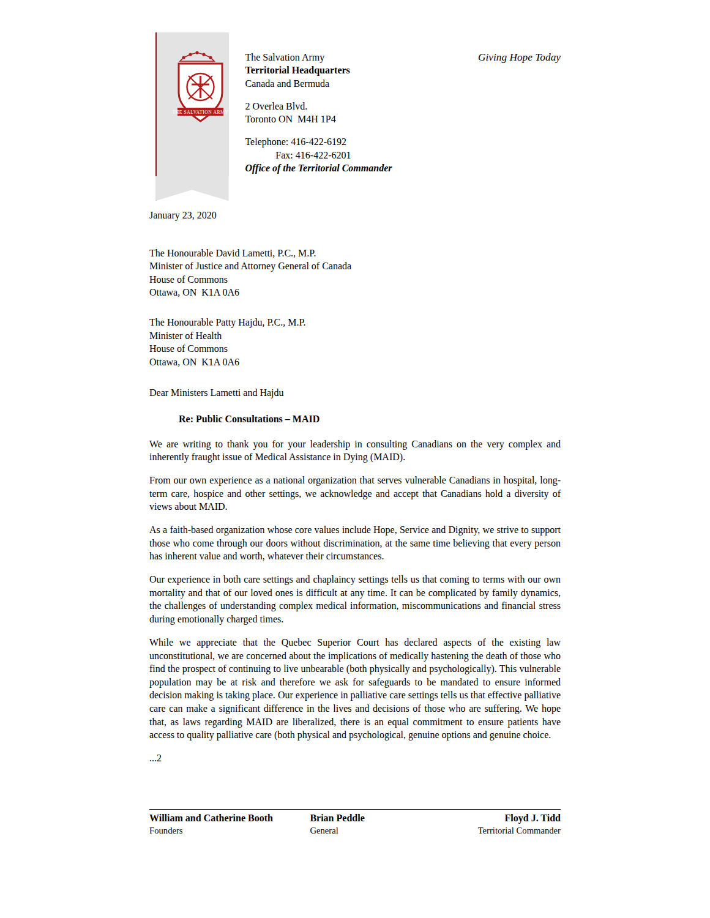THE SALVATION ARMY
The Salvation Army
Territorial Headquarters
Canada and Bermuda
Giving Hope Today
2 Overlea Blvd.
Toronto ON M4H 1P4
Telephone: 416-422-6192
Fax: 416-422-6201
Office of the Territorial Commander
January 23, 2020
The Honourable David Lametti, P.C., M.P.
Minister of Justice and Attorney General of Canada
House of Commons
Ottawa, ON K1A 0A6
The Honourable Patty Hajdu, P.C., M.P.
Minister of Health
House of Commons
Ottawa, ON K1A 0A6
Dear Ministers Lametti and Hajdu
Re: Public Consultations – MAID
We are writing to thank you for your leadership in consulting Canadians on the very complex and inherently fraught issue of Medical Assistance in Dying (MAID).
From our own experience as a national organization that serves vulnerable Canadians in hospital, long-term care, hospice and other settings, we acknowledge and accept that Canadians hold a diversity of views about MAID.
As a faith-based organization whose core values include Hope, Service and Dignity, we strive to support those who come through our doors without discrimination, at the same time believing that every person has inherent value and worth, whatever their circumstances.
Our experience in both care settings and chaplaincy settings tells us that coming to terms with our own mortality and that of our loved ones is difficult at any time. It can be complicated by family dynamics, the challenges of understanding complex medical information, miscommunications and financial stress during emotionally charged times.
While we appreciate that the Quebec Superior Court has declared aspects of the existing law unconstitutional, we are concerned about the implications of medically hastening the death of those who find the prospect of continuing to live unbearable (both physically and psychologically). This vulnerable population may be at risk and therefore we ask for safeguards to be mandated to ensure informed decision making is taking place. Our experience in palliative care settings tells us that effective palliative care can make a significant difference in the lives and decisions of those who are suffering. We hope that, as laws regarding MAID are liberalized, there is an equal commitment to ensure patients have access to quality palliative care (both physical and psychological, genuine options and genuine choice.
...2
William and Catherine Booth
Founders
Brian Peddle
General
Floyd J. Tidd
Territorial Commander